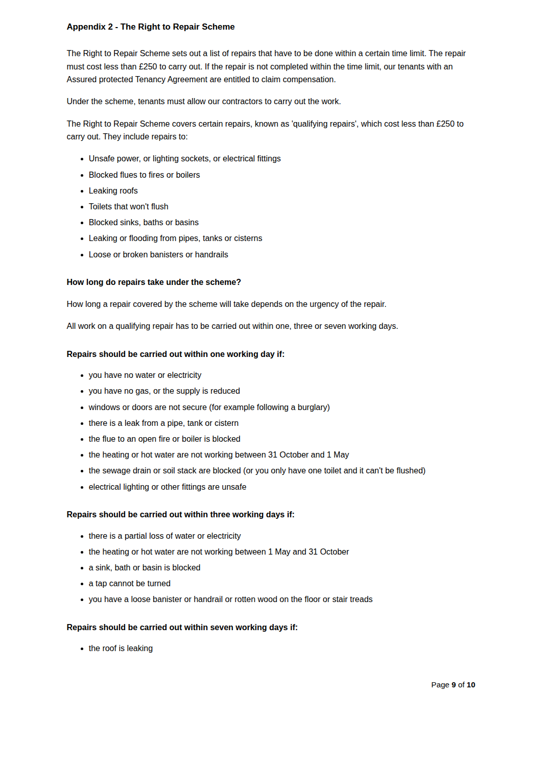Appendix 2 - The Right to Repair Scheme
The Right to Repair Scheme sets out a list of repairs that have to be done within a certain time limit. The repair must cost less than £250 to carry out. If the repair is not completed within the time limit, our tenants with an Assured protected Tenancy Agreement are entitled to claim compensation.
Under the scheme, tenants must allow our contractors to carry out the work.
The Right to Repair Scheme covers certain repairs, known as 'qualifying repairs', which cost less than £250 to carry out. They include repairs to:
Unsafe power, or lighting sockets, or electrical fittings
Blocked flues to fires or boilers
Leaking roofs
Toilets that won't flush
Blocked sinks, baths or basins
Leaking or flooding from pipes, tanks or cisterns
Loose or broken banisters or handrails
How long do repairs take under the scheme?
How long a repair covered by the scheme will take depends on the urgency of the repair.
All work on a qualifying repair has to be carried out within one, three or seven working days.
Repairs should be carried out within one working day if:
you have no water or electricity
you have no gas, or the supply is reduced
windows or doors are not secure (for example following a burglary)
there is a leak from a pipe, tank or cistern
the flue to an open fire or boiler is blocked
the heating or hot water are not working between 31 October and 1 May
the sewage drain or soil stack are blocked (or you only have one toilet and it can't be flushed)
electrical lighting or other fittings are unsafe
Repairs should be carried out within three working days if:
there is a partial loss of water or electricity
the heating or hot water are not working between 1 May and 31 October
a sink, bath or basin is blocked
a tap cannot be turned
you have a loose banister or handrail or rotten wood on the floor or stair treads
Repairs should be carried out within seven working days if:
the roof is leaking
Page 9 of 10